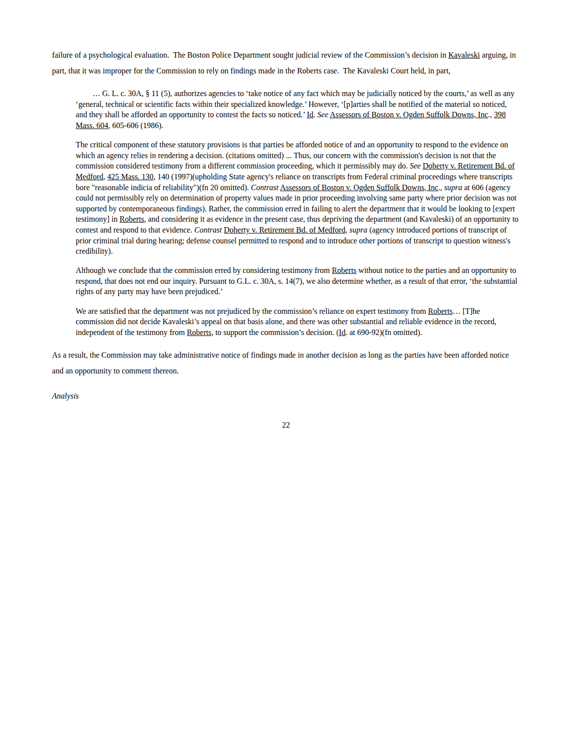failure of a psychological evaluation. The Boston Police Department sought judicial review of the Commission’s decision in Kavaleski arguing, in part, that it was improper for the Commission to rely on findings made in the Roberts case. The Kavaleski Court held, in part,
… G. L. c. 30A, § 11 (5), authorizes agencies to ‘take notice of any fact which may be judicially noticed by the courts,’ as well as any ‘general, technical or scientific facts within their specialized knowledge.’ However, ‘[p]arties shall be notified of the material so noticed, and they shall be afforded an opportunity to contest the facts so noticed.’ Id. See Assessors of Boston v. Ogden Suffolk Downs, Inc., 398 Mass. 604, 605-606 (1986).
The critical component of these statutory provisions is that parties be afforded notice of and an opportunity to respond to the evidence on which an agency relies in rendering a decision. (citations omitted) ... Thus, our concern with the commission's decision is not that the commission considered testimony from a different commission proceeding, which it permissibly may do. See Doherty v. Retirement Bd. of Medford, 425 Mass. 130, 140 (1997)(upholding State agency's reliance on transcripts from Federal criminal proceedings where transcripts bore "reasonable indicia of reliability")(fn 20 omitted). Contrast Assessors of Boston v. Ogden Suffolk Downs, Inc., supra at 606 (agency could not permissibly rely on determination of property values made in prior proceeding involving same party where prior decision was not supported by contemporaneous findings). Rather, the commission erred in failing to alert the department that it would be looking to [expert testimony] in Roberts, and considering it as evidence in the present case, thus depriving the department (and Kavaleski) of an opportunity to contest and respond to that evidence. Contrast Doherty v. Retirement Bd. of Medford, supra (agency introduced portions of transcript of prior criminal trial during hearing; defense counsel permitted to respond and to introduce other portions of transcript to question witness's credibility).
Although we conclude that the commission erred by considering testimony from Roberts without notice to the parties and an opportunity to respond, that does not end our inquiry. Pursuant to G.L. c. 30A, s. 14(7), we also determine whether, as a result of that error, ‘the substantial rights of any party may have been prejudiced.’
We are satisfied that the department was not prejudiced by the commission’s reliance on expert testimony from Roberts… [T]he commission did not decide Kavaleski’s appeal on that basis alone, and there was other substantial and reliable evidence in the record, independent of the testimony from Roberts, to support the commission’s decision. (Id. at 690-92)(fn omitted).
As a result, the Commission may take administrative notice of findings made in another decision as long as the parties have been afforded notice and an opportunity to comment thereon.
Analysis
22